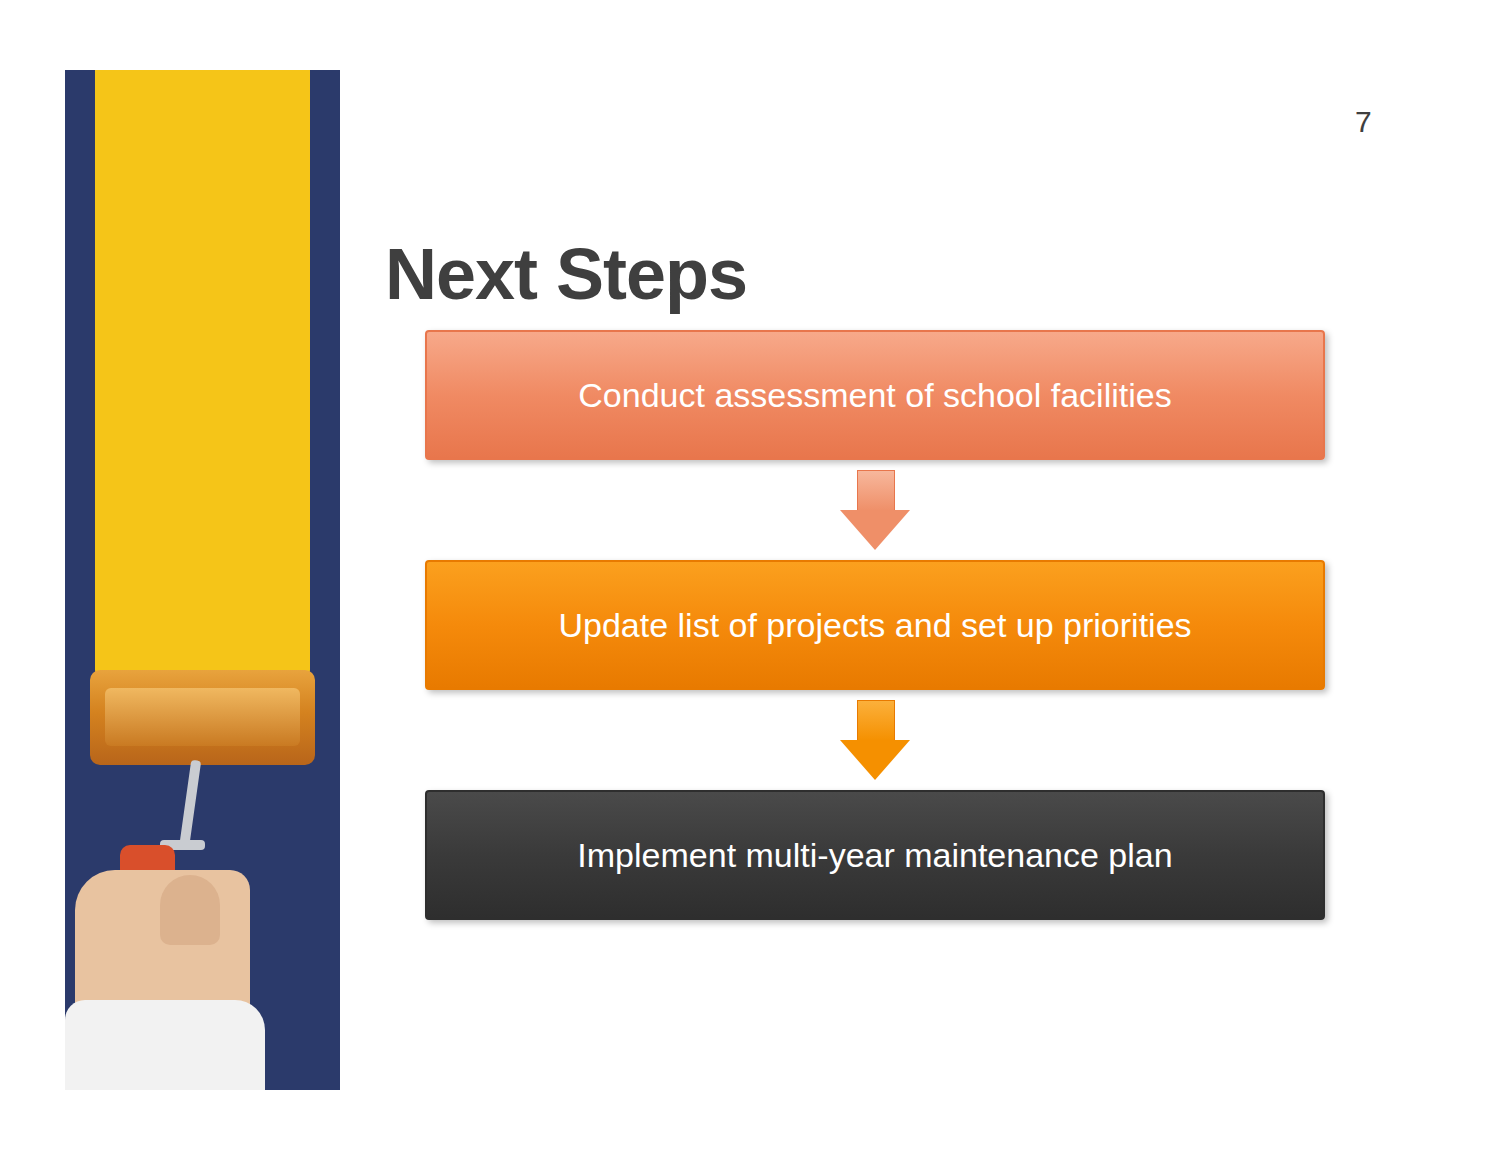7
Next Steps
Conduct assessment of school facilities
Update list of projects and set up priorities
Implement multi-year maintenance plan